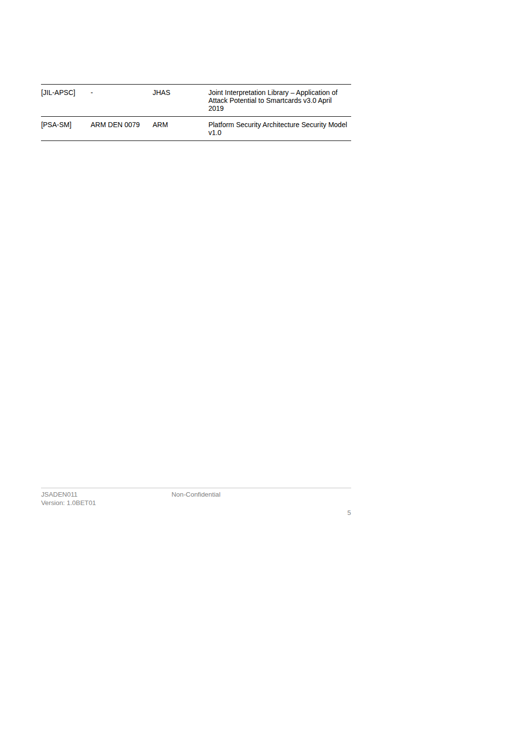| [JIL-APSC] | - | JHAS | Joint Interpretation Library – Application of Attack Potential to Smartcards v3.0 April 2019 |
| [PSA-SM] | ARM DEN 0079 | ARM | Platform Security Architecture Security Model v1.0 |
JSADEN011
Version: 1.0BET01
Non-Confidential
5